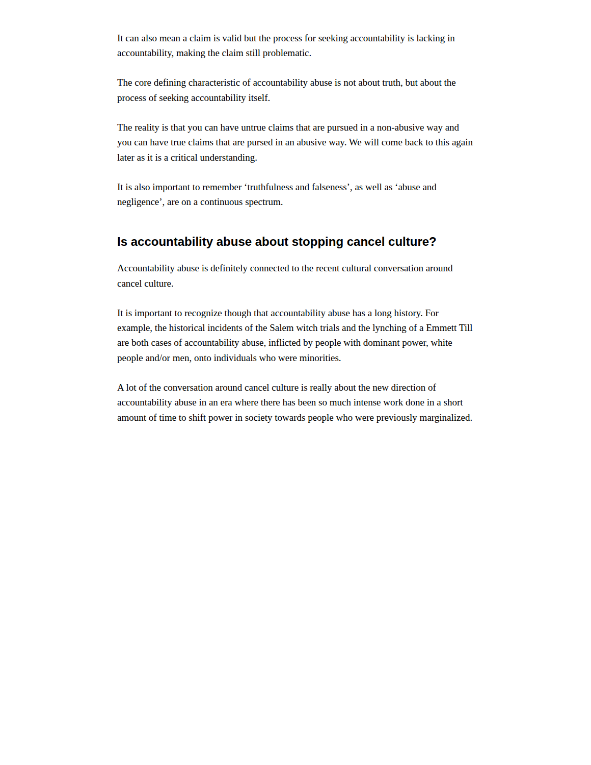It can also mean a claim is valid but the process for seeking accountability is lacking in accountability, making the claim still problematic.
The core defining characteristic of accountability abuse is not about truth, but about the process of seeking accountability itself.
The reality is that you can have untrue claims that are pursued in a non-abusive way and you can have true claims that are pursed in an abusive way. We will come back to this again later as it is a critical understanding.
It is also important to remember ‘truthfulness and falseness’, as well as ‘abuse and negligence’, are on a continuous spectrum.
Is accountability abuse about stopping cancel culture?
Accountability abuse is definitely connected to the recent cultural conversation around cancel culture.
It is important to recognize though that accountability abuse has a long history. For example, the historical incidents of the Salem witch trials and the lynching of a Emmett Till are both cases of accountability abuse, inflicted by people with dominant power, white people and/or men, onto individuals who were minorities.
A lot of the conversation around cancel culture is really about the new direction of accountability abuse in an era where there has been so much intense work done in a short amount of time to shift power in society towards people who were previously marginalized.